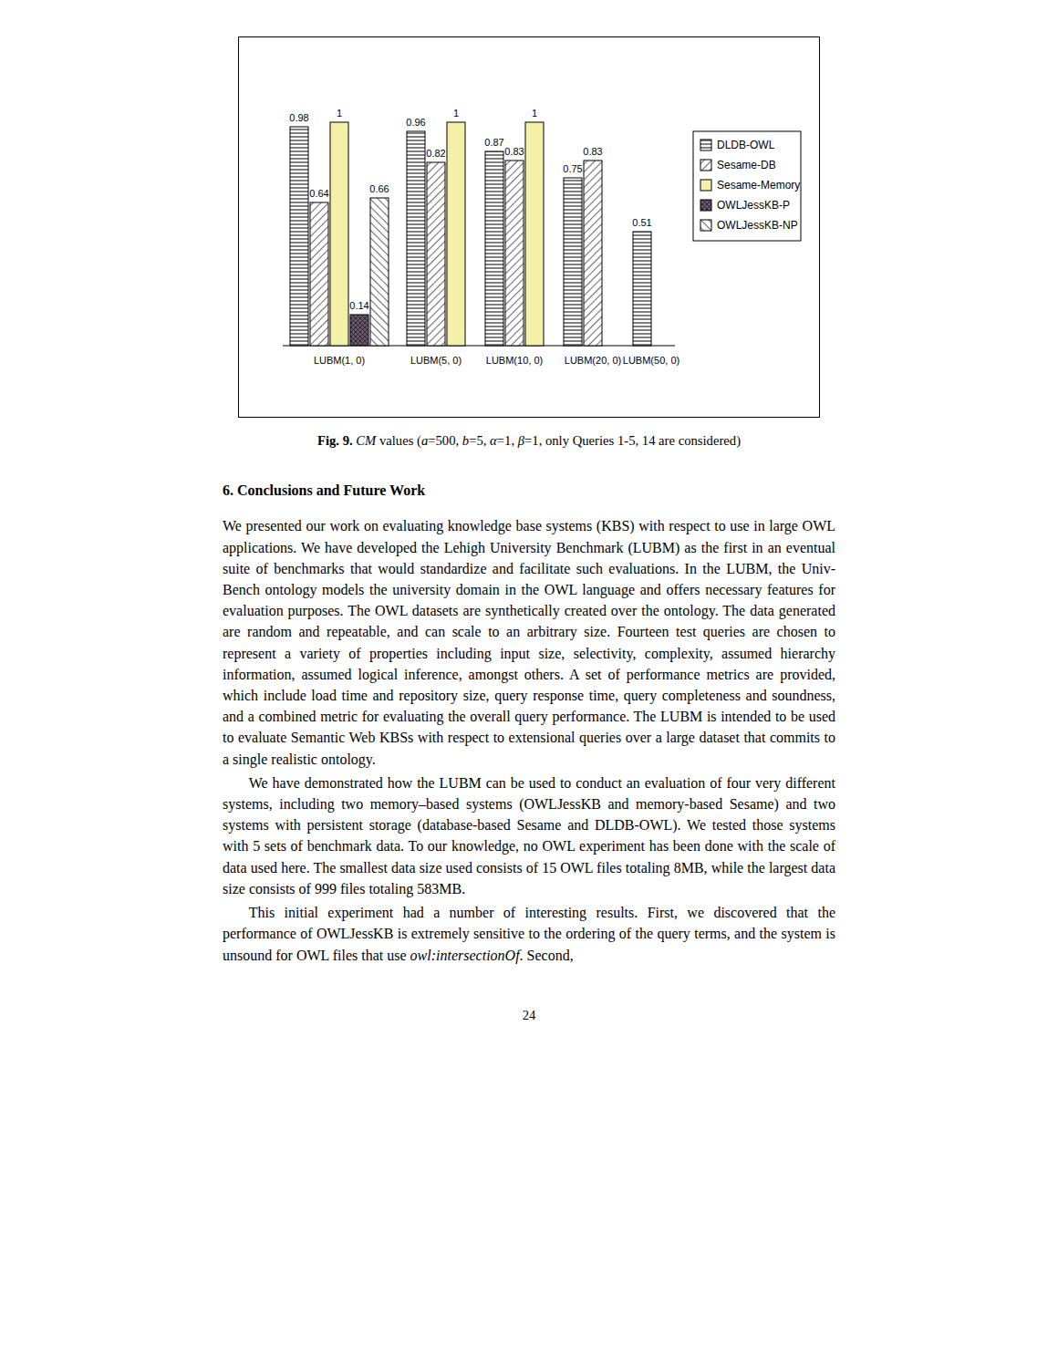0.98 0.64 1 0.14 0.66 0.96 0.82 1 0.87 0.83 1 0.75 0.83 0.51 LUBM(1, 0) LUBM(5, 0) LUBM(10, 0) LUBM(20, 0) LUBM(50, 0) DLDB-OWL Sesame-DB Sesame-Memory OWLJessKB-P OWLJessKB-NP
Fig. 9. CM values (a=500, b=5, α=1, β=1, only Queries 1-5, 14 are considered)
6. Conclusions and Future Work
We presented our work on evaluating knowledge base systems (KBS) with respect to use in large OWL applications. We have developed the Lehigh University Benchmark (LUBM) as the first in an eventual suite of benchmarks that would standardize and facilitate such evaluations. In the LUBM, the Univ-Bench ontology models the university domain in the OWL language and offers necessary features for evaluation purposes. The OWL datasets are synthetically created over the ontology. The data generated are random and repeatable, and can scale to an arbitrary size. Fourteen test queries are chosen to represent a variety of properties including input size, selectivity, complexity, assumed hierarchy information, assumed logical inference, amongst others. A set of performance metrics are provided, which include load time and repository size, query response time, query completeness and soundness, and a combined metric for evaluating the overall query performance. The LUBM is intended to be used to evaluate Semantic Web KBSs with respect to extensional queries over a large dataset that commits to a single realistic ontology.
We have demonstrated how the LUBM can be used to conduct an evaluation of four very different systems, including two memory–based systems (OWLJessKB and memory-based Sesame) and two systems with persistent storage (database-based Sesame and DLDB-OWL). We tested those systems with 5 sets of benchmark data. To our knowledge, no OWL experiment has been done with the scale of data used here. The smallest data size used consists of 15 OWL files totaling 8MB, while the largest data size consists of 999 files totaling 583MB.
This initial experiment had a number of interesting results. First, we discovered that the performance of OWLJessKB is extremely sensitive to the ordering of the query terms, and the system is unsound for OWL files that use owl:intersectionOf. Second,
24